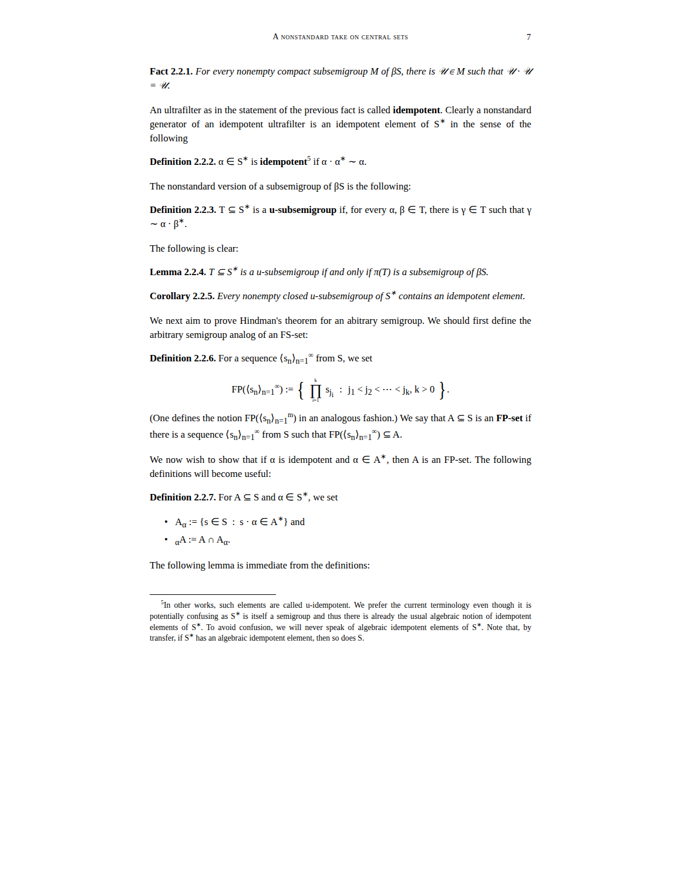A nonstandard take on central sets 7
Fact 2.2.1. For every nonempty compact subsemigroup M of βS, there is 𝒰 ∈ M such that 𝒰 · 𝒰 = 𝒰.
An ultrafilter as in the statement of the previous fact is called idempotent. Clearly a nonstandard generator of an idempotent ultrafilter is an idempotent element of S∗ in the sense of the following
Definition 2.2.2. α ∈ S∗ is idempotent5 if α · α∗ ∼ α.
The nonstandard version of a subsemigroup of βS is the following:
Definition 2.2.3. T ⊆ S∗ is a u-subsemigroup if, for every α, β ∈ T, there is γ ∈ T such that γ ∼ α · β∗.
The following is clear:
Lemma 2.2.4. T ⊆ S∗ is a u-subsemigroup if and only if π(T) is a subsemigroup of βS.
Corollary 2.2.5. Every nonempty closed u-subsemigroup of S∗ contains an idempotent element.
We next aim to prove Hindman's theorem for an abitrary semigroup. We should first define the arbitrary semigroup analog of an FS-set:
Definition 2.2.6. For a sequence ⟨sn⟩n=1∞ from S, we set
FP(⟨sn⟩n=1∞) := { k ∏ i=1 sji : j1 < j2 < ⋯ < jk, k > 0 }.
(One defines the notion FP(⟨sn⟩n=1m) in an analogous fashion.) We say that A ⊆ S is an FP-set if there is a sequence ⟨sn⟩n=1∞ from S such that FP(⟨sn⟩n=1∞) ⊆ A.
We now wish to show that if α is idempotent and α ∈ A∗, then A is an FP-set. The following definitions will become useful:
Definition 2.2.7. For A ⊆ S and α ∈ S∗, we set
Aα := {s ∈ S : s · α ∈ A∗} and
αA := A ∩ Aα.
The following lemma is immediate from the definitions:
5In other works, such elements are called u-idempotent. We prefer the current terminology even though it is potentially confusing as S∗ is itself a semigroup and thus there is already the usual algebraic notion of idempotent elements of S∗. To avoid confusion, we will never speak of algebraic idempotent elements of S∗. Note that, by transfer, if S∗ has an algebraic idempotent element, then so does S.